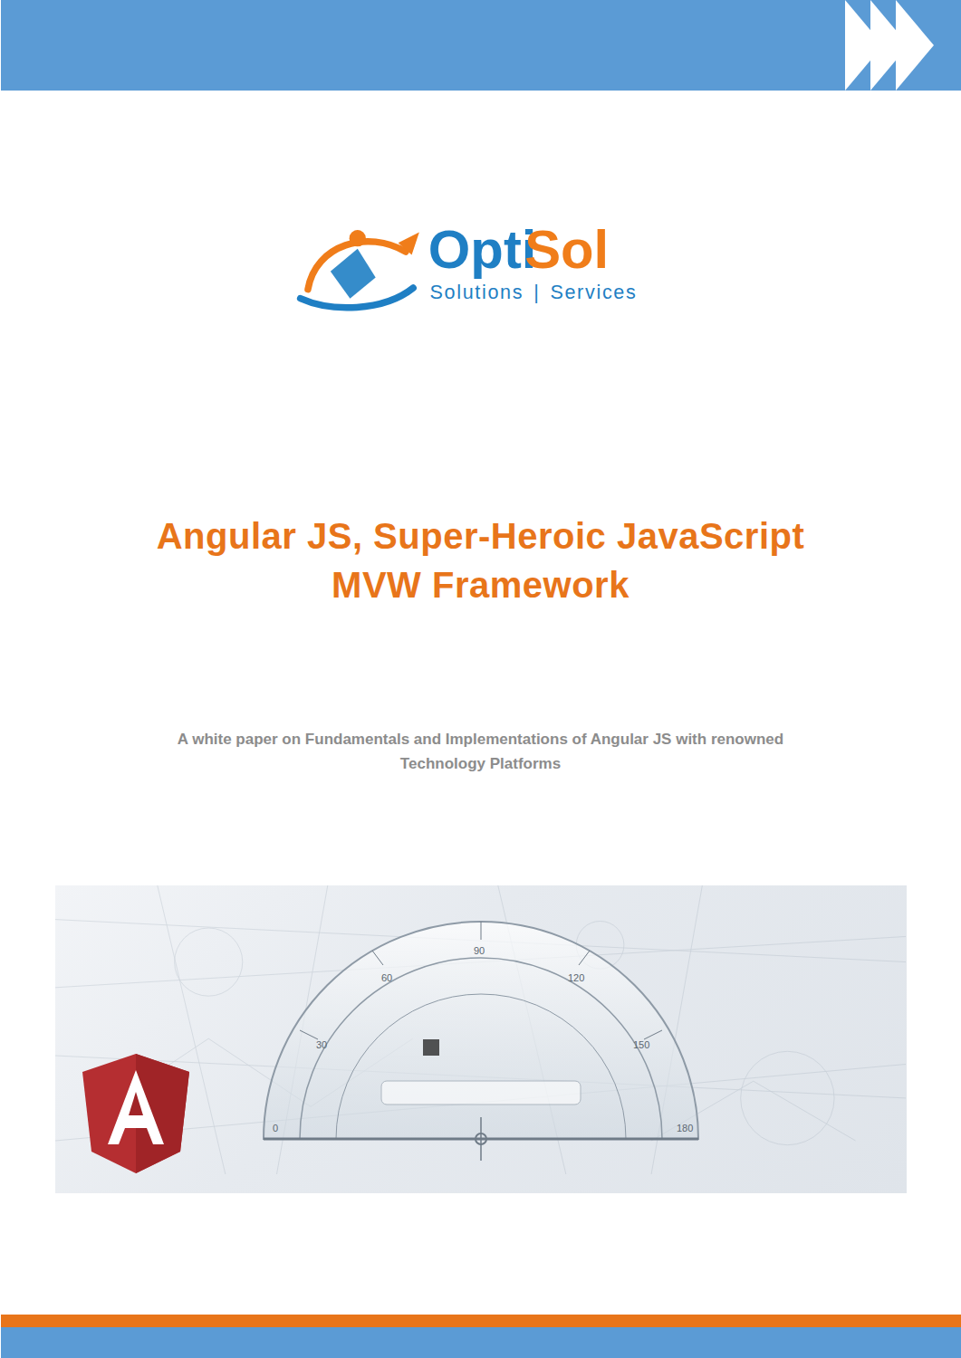Opti Sol Solutions | Services
Angular JS, Super-Heroic JavaScript MVW Framework
A white paper on Fundamentals and Implementations of Angular JS with renowned Technology Platforms
90 60 120 30 150 0 180